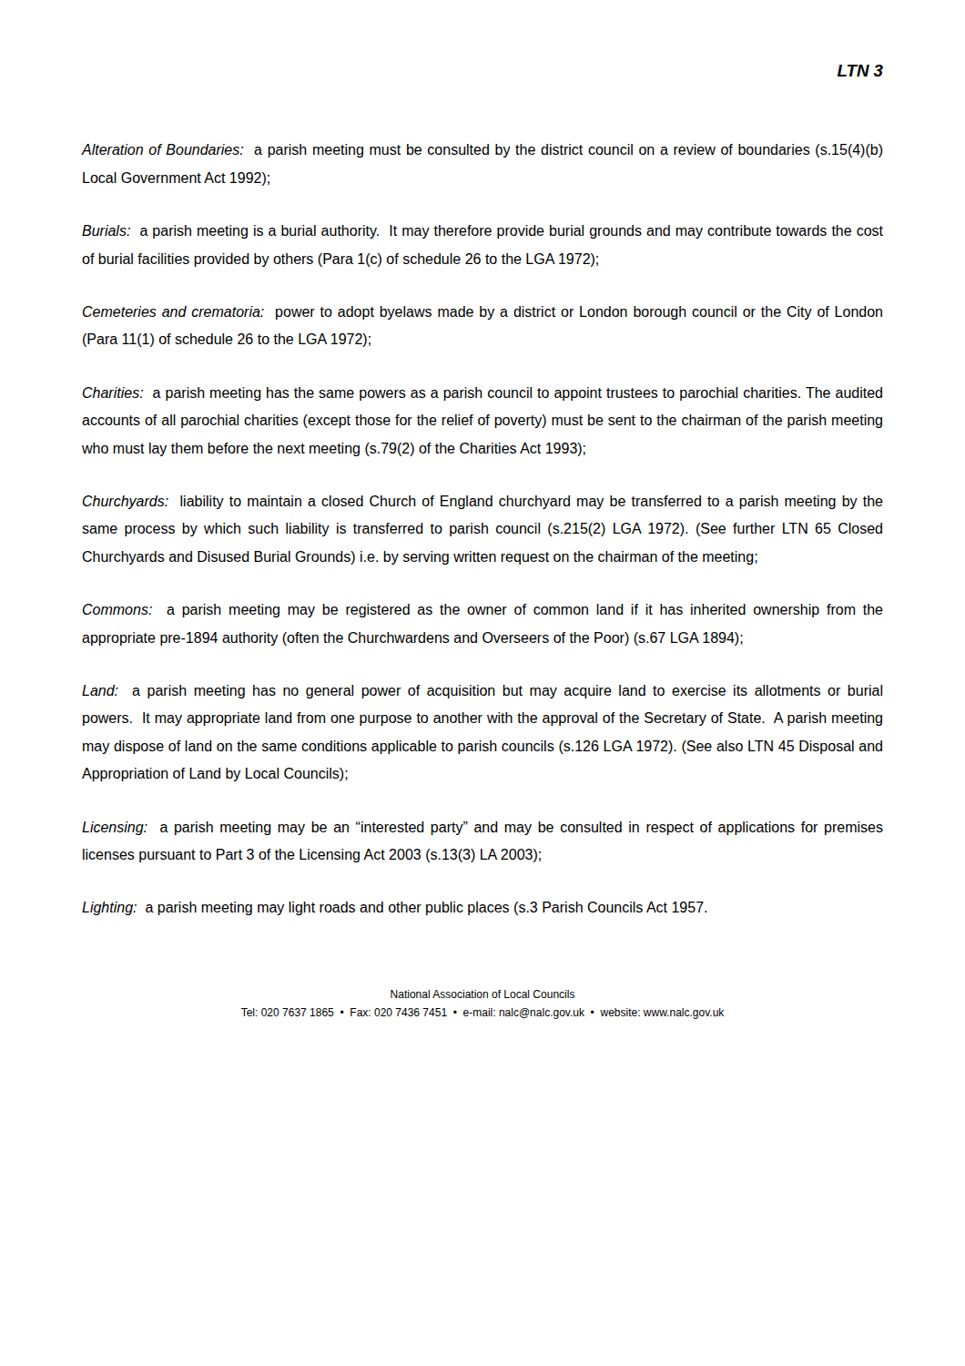LTN 3
Alteration of Boundaries: a parish meeting must be consulted by the district council on a review of boundaries (s.15(4)(b) Local Government Act 1992);
Burials: a parish meeting is a burial authority. It may therefore provide burial grounds and may contribute towards the cost of burial facilities provided by others (Para 1(c) of schedule 26 to the LGA 1972);
Cemeteries and crematoria: power to adopt byelaws made by a district or London borough council or the City of London (Para 11(1) of schedule 26 to the LGA 1972);
Charities: a parish meeting has the same powers as a parish council to appoint trustees to parochial charities. The audited accounts of all parochial charities (except those for the relief of poverty) must be sent to the chairman of the parish meeting who must lay them before the next meeting (s.79(2) of the Charities Act 1993);
Churchyards: liability to maintain a closed Church of England churchyard may be transferred to a parish meeting by the same process by which such liability is transferred to parish council (s.215(2) LGA 1972). (See further LTN 65 Closed Churchyards and Disused Burial Grounds) i.e. by serving written request on the chairman of the meeting;
Commons: a parish meeting may be registered as the owner of common land if it has inherited ownership from the appropriate pre-1894 authority (often the Churchwardens and Overseers of the Poor) (s.67 LGA 1894);
Land: a parish meeting has no general power of acquisition but may acquire land to exercise its allotments or burial powers. It may appropriate land from one purpose to another with the approval of the Secretary of State. A parish meeting may dispose of land on the same conditions applicable to parish councils (s.126 LGA 1972). (See also LTN 45 Disposal and Appropriation of Land by Local Councils);
Licensing: a parish meeting may be an “interested party” and may be consulted in respect of applications for premises licenses pursuant to Part 3 of the Licensing Act 2003 (s.13(3) LA 2003);
Lighting: a parish meeting may light roads and other public places (s.3 Parish Councils Act 1957.
National Association of Local Councils
Tel: 020 7637 1865 • Fax: 020 7436 7451 • e-mail: nalc@nalc.gov.uk • website: www.nalc.gov.uk